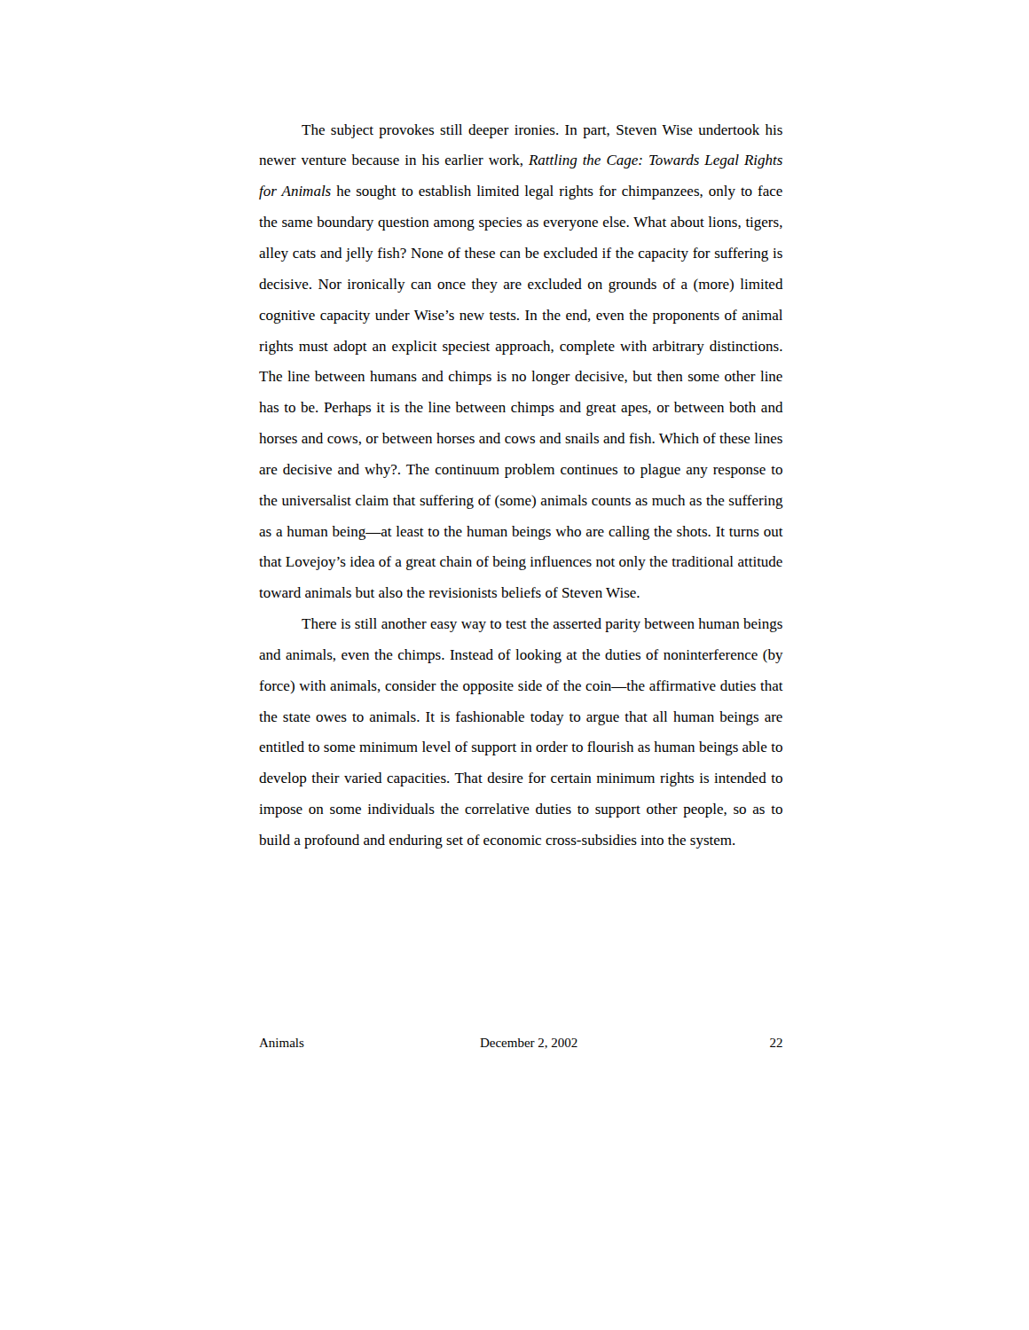The subject provokes still deeper ironies. In part, Steven Wise undertook his newer venture because in his earlier work, Rattling the Cage: Towards Legal Rights for Animals he sought to establish limited legal rights for chimpanzees, only to face the same boundary question among species as everyone else. What about lions, tigers, alley cats and jelly fish? None of these can be excluded if the capacity for suffering is decisive. Nor ironically can once they are excluded on grounds of a (more) limited cognitive capacity under Wise’s new tests. In the end, even the proponents of animal rights must adopt an explicit speciest approach, complete with arbitrary distinctions. The line between humans and chimps is no longer decisive, but then some other line has to be. Perhaps it is the line between chimps and great apes, or between both and horses and cows, or between horses and cows and snails and fish. Which of these lines are decisive and why?. The continuum problem continues to plague any response to the universalist claim that suffering of (some) animals counts as much as the suffering as a human being—at least to the human beings who are calling the shots. It turns out that Lovejoy’s idea of a great chain of being influences not only the traditional attitude toward animals but also the revisionists beliefs of Steven Wise.
There is still another easy way to test the asserted parity between human beings and animals, even the chimps. Instead of looking at the duties of noninterference (by force) with animals, consider the opposite side of the coin—the affirmative duties that the state owes to animals. It is fashionable today to argue that all human beings are entitled to some minimum level of support in order to flourish as human beings able to develop their varied capacities. That desire for certain minimum rights is intended to impose on some individuals the correlative duties to support other people, so as to build a profound and enduring set of economic cross-subsidies into the system.
Animals December 2, 2002 22